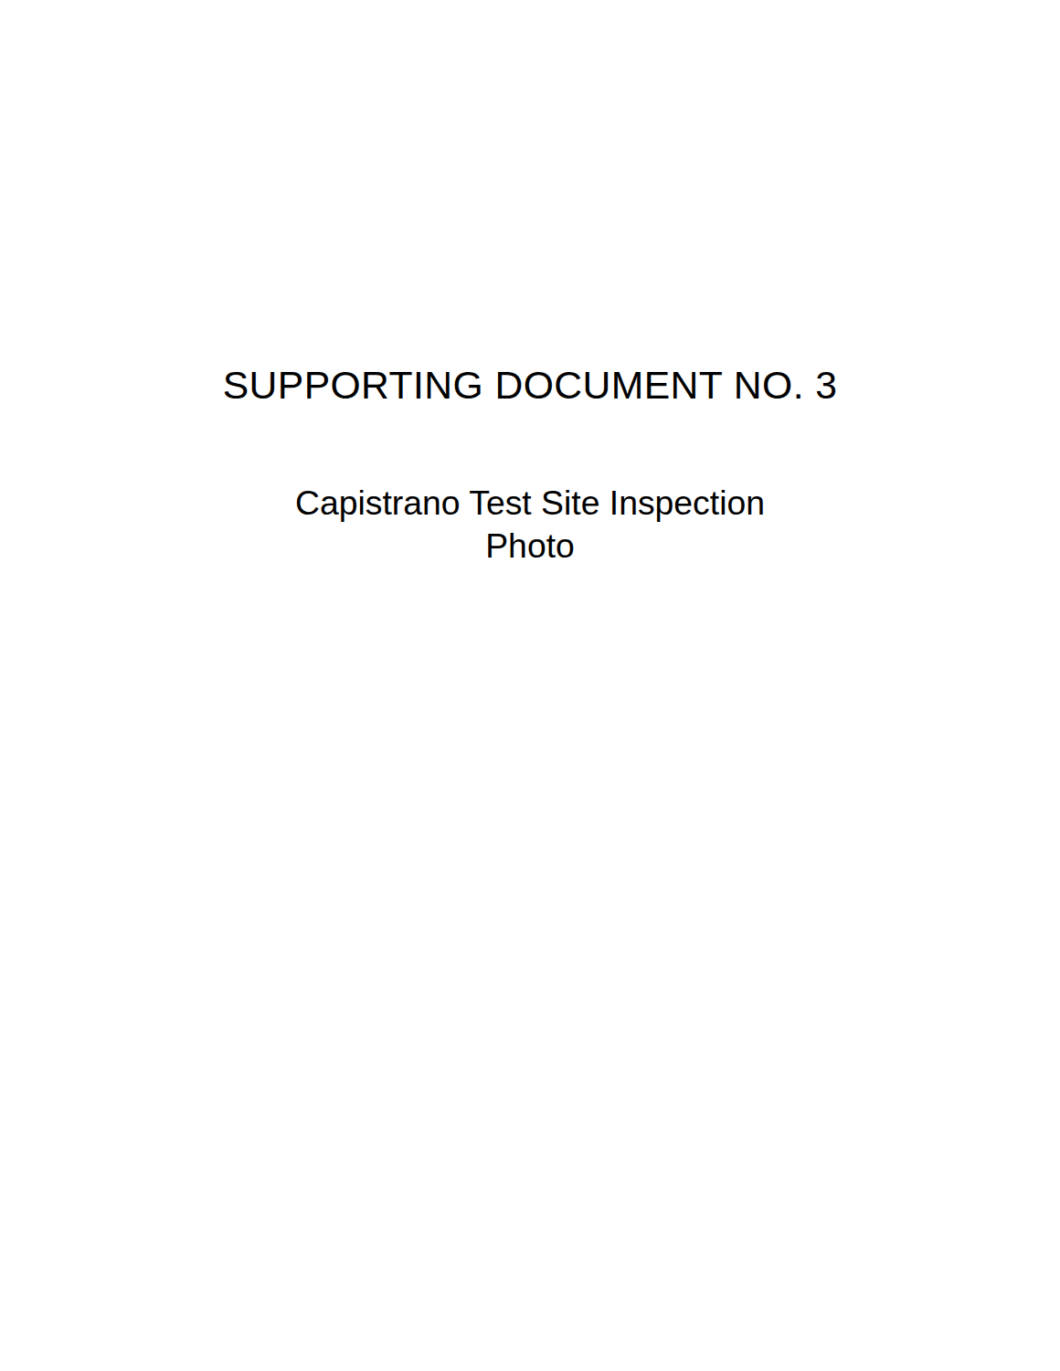SUPPORTING DOCUMENT NO. 3
Capistrano Test Site Inspection
Photo